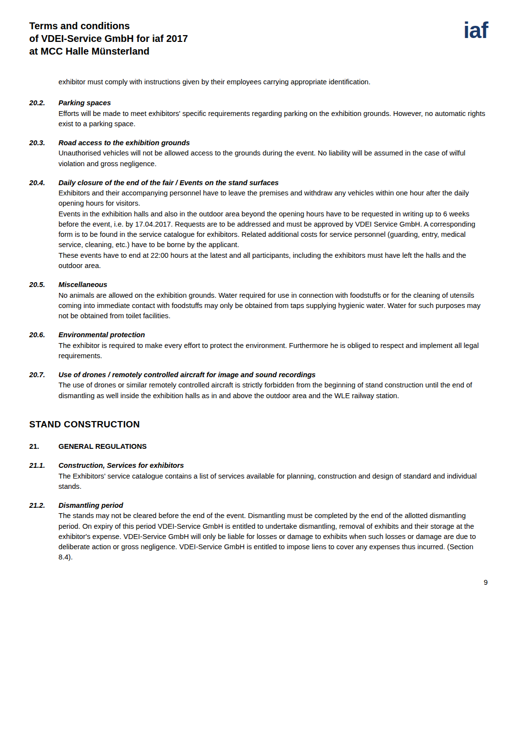Terms and conditions
of VDEI-Service GmbH for iaf 2017
at MCC Halle Münsterland
iaf
exhibitor must comply with instructions given by their employees carrying appropriate identification.
20.2. Parking spaces
Efforts will be made to meet exhibitors' specific requirements regarding parking on the exhibition grounds. However, no automatic rights exist to a parking space.
20.3. Road access to the exhibition grounds
Unauthorised vehicles will not be allowed access to the grounds during the event. No liability will be assumed in the case of wilful violation and gross negligence.
20.4. Daily closure of the end of the fair / Events on the stand surfaces
Exhibitors and their accompanying personnel have to leave the premises and withdraw any vehicles within one hour after the daily opening hours for visitors.
Events in the exhibition halls and also in the outdoor area beyond the opening hours have to be requested in writing up to 6 weeks before the event, i.e. by 17.04.2017. Requests are to be addressed and must be approved by VDEI Service GmbH. A corresponding form is to be found in the service catalogue for exhibitors. Related additional costs for service personnel (guarding, entry, medical service, cleaning, etc.) have to be borne by the applicant.
These events have to end at 22:00 hours at the latest and all participants, including the exhibitors must have left the halls and the outdoor area.
20.5. Miscellaneous
No animals are allowed on the exhibition grounds. Water required for use in connection with foodstuffs or for the cleaning of utensils coming into immediate contact with foodstuffs may only be obtained from taps supplying hygienic water. Water for such purposes may not be obtained from toilet facilities.
20.6. Environmental protection
The exhibitor is required to make every effort to protect the environment. Furthermore he is obliged to respect and implement all legal requirements.
20.7. Use of drones / remotely controlled aircraft for image and sound recordings
The use of drones or similar remotely controlled aircraft is strictly forbidden from the beginning of stand construction until the end of dismantling as well inside the exhibition halls as in and above the outdoor area and the WLE railway station.
STAND CONSTRUCTION
21. GENERAL REGULATIONS
21.1. Construction, Services for exhibitors
The Exhibitors' service catalogue contains a list of services available for planning, construction and design of standard and individual stands.
21.2. Dismantling period
The stands may not be cleared before the end of the event. Dismantling must be completed by the end of the allotted dismantling period. On expiry of this period VDEI-Service GmbH is entitled to undertake dismantling, removal of exhibits and their storage at the exhibitor's expense. VDEI-Service GmbH will only be liable for losses or damage to exhibits when such losses or damage are due to deliberate action or gross negligence. VDEI-Service GmbH is entitled to impose liens to cover any expenses thus incurred. (Section 8.4).
9